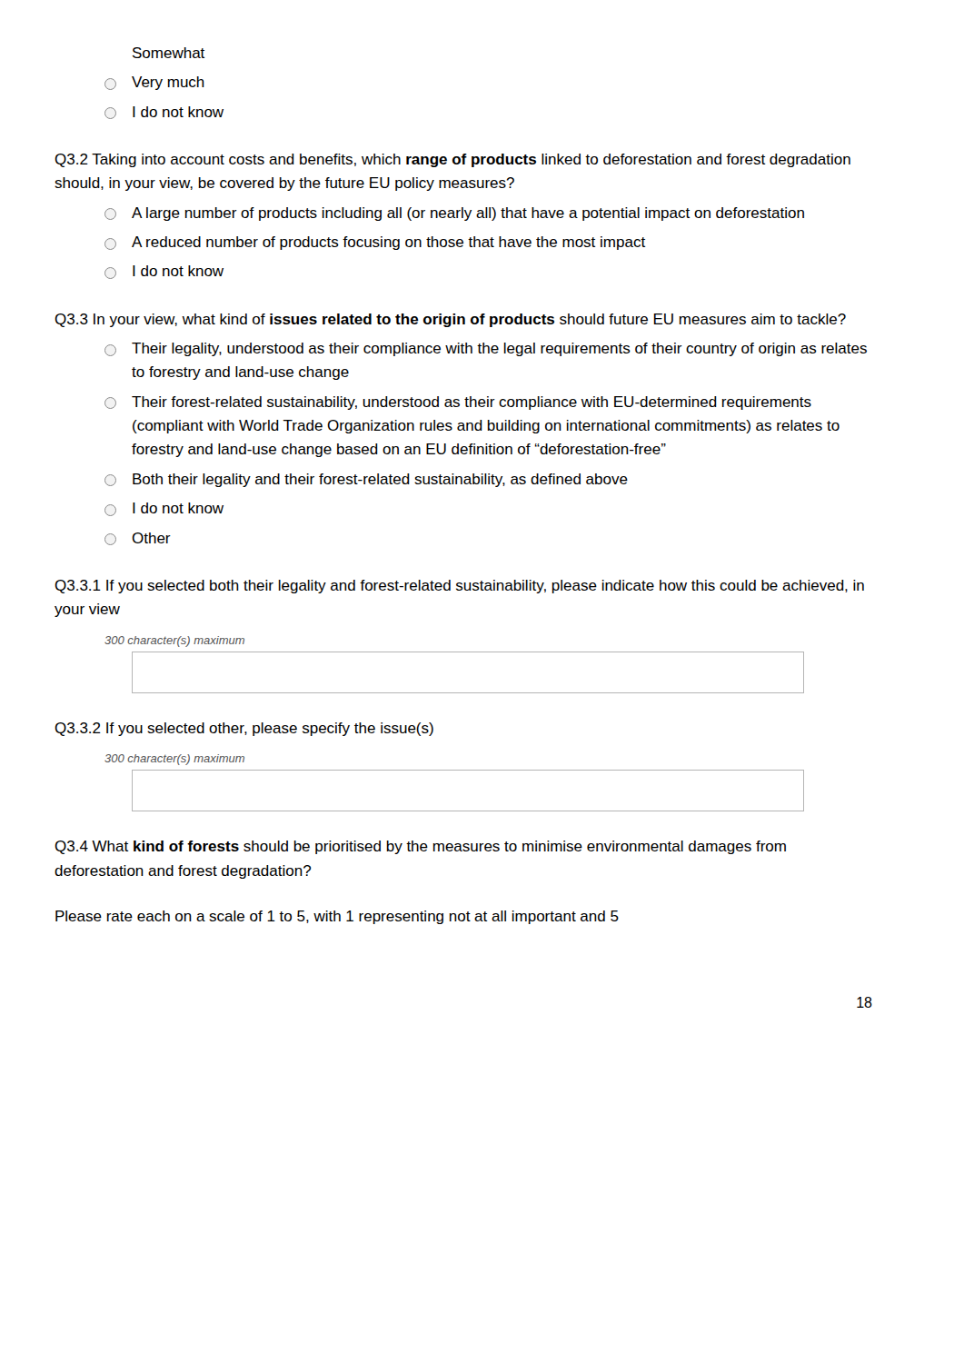Somewhat
Very much
I do not know
Q3.2 Taking into account costs and benefits, which range of products linked to deforestation and forest degradation should, in your view, be covered by the future EU policy measures?
A large number of products including all (or nearly all) that have a potential impact on deforestation
A reduced number of products focusing on those that have the most impact
I do not know
Q3.3 In your view, what kind of issues related to the origin of products should future EU measures aim to tackle?
Their legality, understood as their compliance with the legal requirements of their country of origin as relates to forestry and land-use change
Their forest-related sustainability, understood as their compliance with EU-determined requirements (compliant with World Trade Organization rules and building on international commitments) as relates to forestry and land-use change based on an EU definition of “deforestation-free”
Both their legality and their forest-related sustainability, as defined above
I do not know
Other
Q3.3.1 If you selected both their legality and forest-related sustainability, please indicate how this could be achieved, in your view
300 character(s) maximum
Q3.3.2 If you selected other, please specify the issue(s)
300 character(s) maximum
Q3.4 What kind of forests should be prioritised by the measures to minimise environmental damages from deforestation and forest degradation?
Please rate each on a scale of 1 to 5, with 1 representing not at all important and 5
18